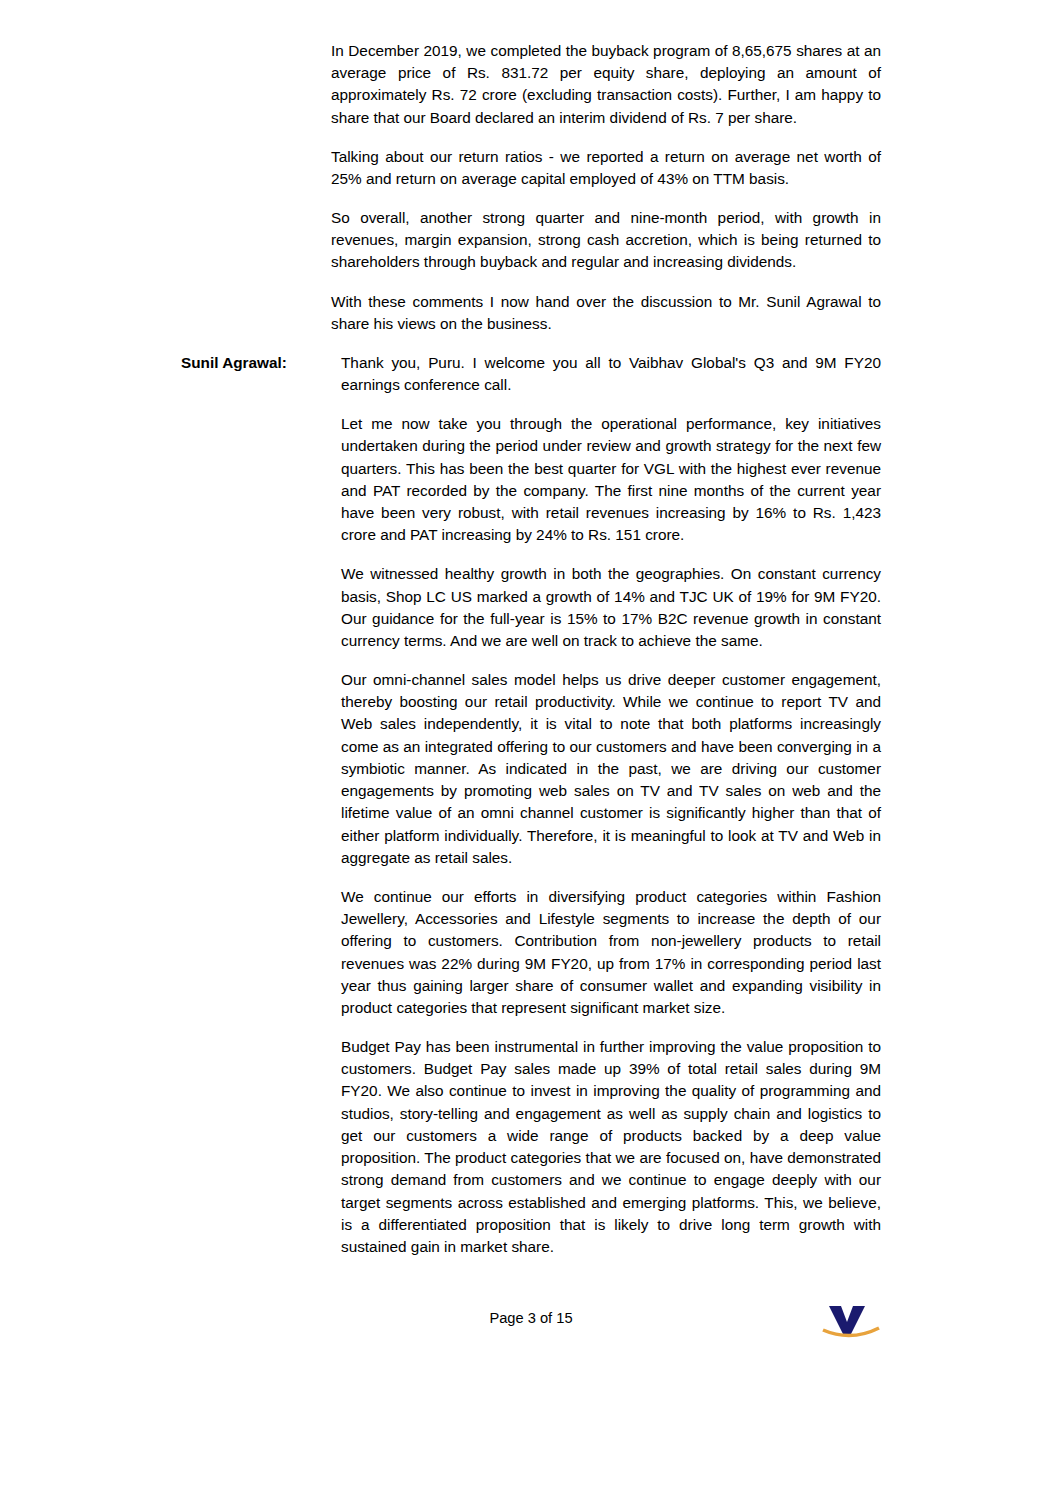In December 2019, we completed the buyback program of 8,65,675 shares at an average price of Rs. 831.72 per equity share, deploying an amount of approximately Rs. 72 crore (excluding transaction costs). Further, I am happy to share that our Board declared an interim dividend of Rs. 7 per share.
Talking about our return ratios - we reported a return on average net worth of 25% and return on average capital employed of 43% on TTM basis.
So overall, another strong quarter and nine-month period, with growth in revenues, margin expansion, strong cash accretion, which is being returned to shareholders through buyback and regular and increasing dividends.
With these comments I now hand over the discussion to Mr. Sunil Agrawal to share his views on the business.
Sunil Agrawal:
Thank you, Puru. I welcome you all to Vaibhav Global's Q3 and 9M FY20 earnings conference call.
Let me now take you through the operational performance, key initiatives undertaken during the period under review and growth strategy for the next few quarters. This has been the best quarter for VGL with the highest ever revenue and PAT recorded by the company. The first nine months of the current year have been very robust, with retail revenues increasing by 16% to Rs. 1,423 crore and PAT increasing by 24% to Rs. 151 crore.
We witnessed healthy growth in both the geographies. On constant currency basis, Shop LC US marked a growth of 14% and TJC UK of 19% for 9M FY20. Our guidance for the full-year is 15% to 17% B2C revenue growth in constant currency terms. And we are well on track to achieve the same.
Our omni-channel sales model helps us drive deeper customer engagement, thereby boosting our retail productivity. While we continue to report TV and Web sales independently, it is vital to note that both platforms increasingly come as an integrated offering to our customers and have been converging in a symbiotic manner. As indicated in the past, we are driving our customer engagements by promoting web sales on TV and TV sales on web and the lifetime value of an omni channel customer is significantly higher than that of either platform individually. Therefore, it is meaningful to look at TV and Web in aggregate as retail sales.
We continue our efforts in diversifying product categories within Fashion Jewellery, Accessories and Lifestyle segments to increase the depth of our offering to customers. Contribution from non-jewellery products to retail revenues was 22% during 9M FY20, up from 17% in corresponding period last year thus gaining larger share of consumer wallet and expanding visibility in product categories that represent significant market size.
Budget Pay has been instrumental in further improving the value proposition to customers. Budget Pay sales made up 39% of total retail sales during 9M FY20. We also continue to invest in improving the quality of programming and studios, story-telling and engagement as well as supply chain and logistics to get our customers a wide range of products backed by a deep value proposition. The product categories that we are focused on, have demonstrated strong demand from customers and we continue to engage deeply with our target segments across established and emerging platforms. This, we believe, is a differentiated proposition that is likely to drive long term growth with sustained gain in market share.
Page 3 of 15